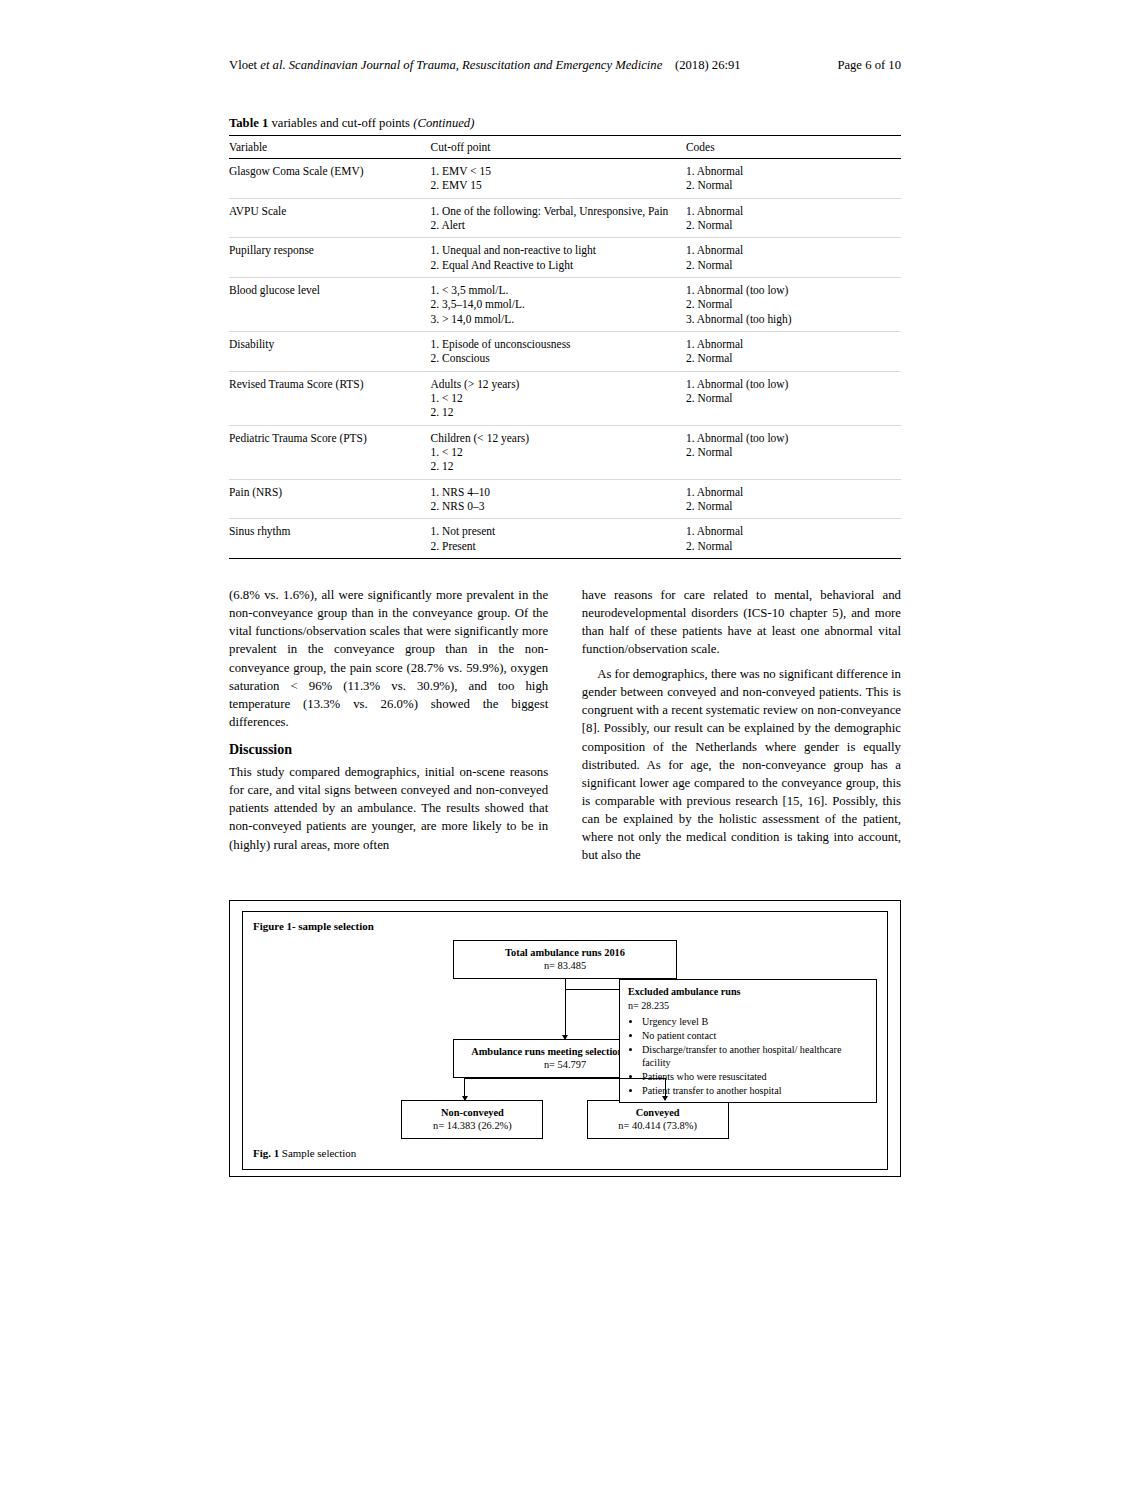Vloet et al. Scandinavian Journal of Trauma, Resuscitation and Emergency Medicine (2018) 26:91
Page 6 of 10
Table 1 variables and cut-off points (Continued)
| Variable | Cut-off point | Codes |
| --- | --- | --- |
| Glasgow Coma Scale (EMV) | 1. EMV < 15 2. EMV 15 | 1. Abnormal 2. Normal |
| AVPU Scale | 1. One of the following: Verbal, Unresponsive, Pain 2. Alert | 1. Abnormal 2. Normal |
| Pupillary response | 1. Unequal and non-reactive to light 2. Equal And Reactive to Light | 1. Abnormal 2. Normal |
| Blood glucose level | 1. < 3,5 mmol/L. 2. 3,5–14,0 mmol/L. 3. > 14,0 mmol/L. | 1. Abnormal (too low) 2. Normal 3. Abnormal (too high) |
| Disability | 1. Episode of unconsciousness 2. Conscious | 1. Abnormal 2. Normal |
| Revised Trauma Score (RTS) | Adults (> 12 years) 1. < 12 2. 12 | 1. Abnormal (too low) 2. Normal |
| Pediatric Trauma Score (PTS) | Children (< 12 years) 1. < 12 2. 12 | 1. Abnormal (too low) 2. Normal |
| Pain (NRS) | 1. NRS 4–10 2. NRS 0–3 | 1. Abnormal 2. Normal |
| Sinus rhythm | 1. Not present 2. Present | 1. Abnormal 2. Normal |
(6.8% vs. 1.6%), all were significantly more prevalent in the non-conveyance group than in the conveyance group. Of the vital functions/observation scales that were significantly more prevalent in the conveyance group than in the non-conveyance group, the pain score (28.7% vs. 59.9%), oxygen saturation < 96% (11.3% vs. 30.9%), and too high temperature (13.3% vs. 26.0%) showed the biggest differences.
Discussion
This study compared demographics, initial on-scene reasons for care, and vital signs between conveyed and non-conveyed patients attended by an ambulance. The results showed that non-conveyed patients are younger, are more likely to be in (highly) rural areas, more often
have reasons for care related to mental, behavioral and neurodevelopmental disorders (ICS-10 chapter 5), and more than half of these patients have at least one abnormal vital function/observation scale.
As for demographics, there was no significant difference in gender between conveyed and non-conveyed patients. This is congruent with a recent systematic review on non-conveyance [8]. Possibly, our result can be explained by the demographic composition of the Netherlands where gender is equally distributed. As for age, the non-conveyance group has a significant lower age compared to the conveyance group, this is comparable with previous research [15, 16]. Possibly, this can be explained by the holistic assessment of the patient, where not only the medical condition is taking into account, but also the
Figure 1- sample selection
Total ambulance runs 2016
n= 83.485
Excluded ambulance runs
n= 28.235
Urgency level B
No patient contact
Discharge/transfer to another hospital/ healthcare facility
Patients who were resuscitated
Patient transfer to another hospital
Ambulance runs meeting selection criteria
n= 54.797
Non-conveyed
n= 14.383 (26.2%)
Conveyed
n= 40.414 (73.8%)
Fig. 1 Sample selection